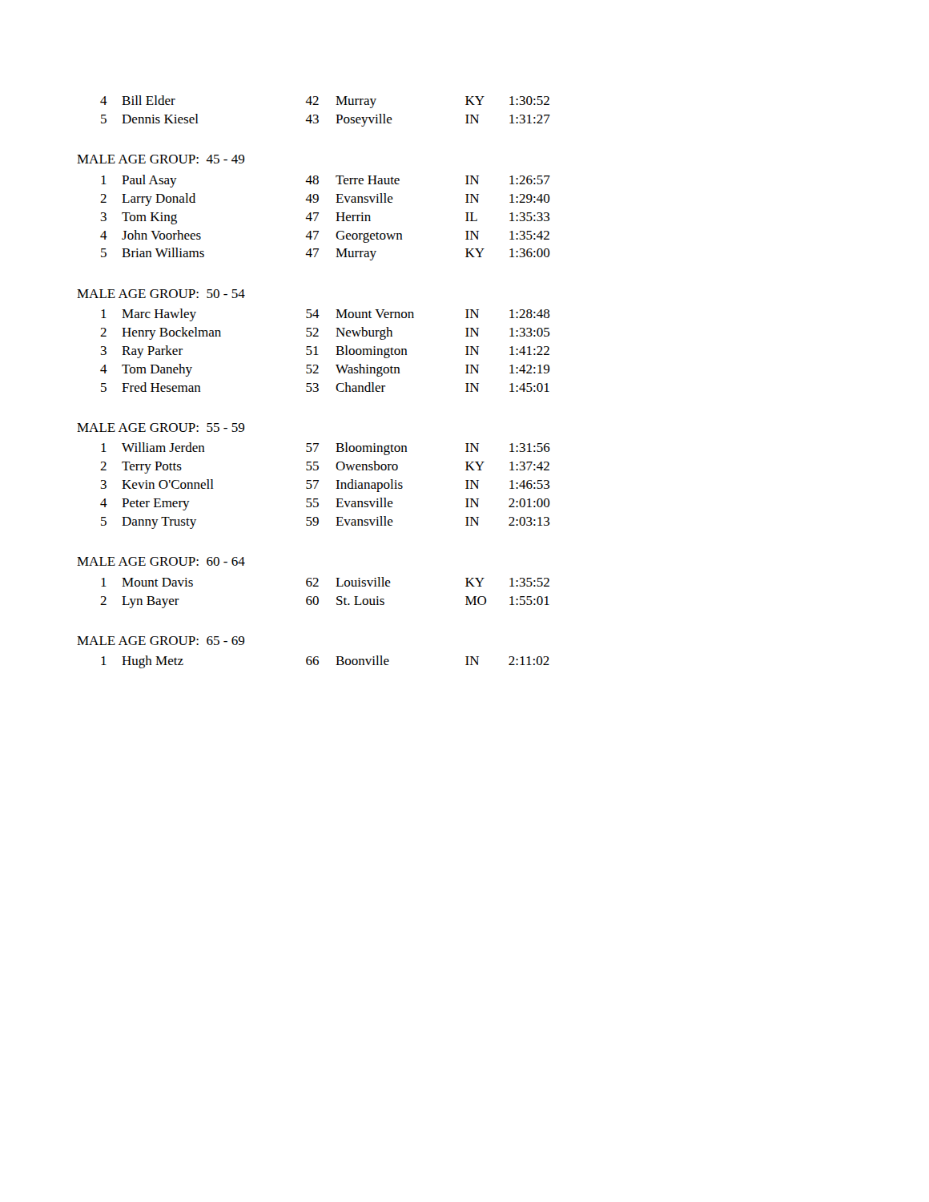| 4 | Bill Elder | 42 | Murray | KY | 1:30:52 |
| 5 | Dennis Kiesel | 43 | Poseyville | IN | 1:31:27 |
MALE AGE GROUP: 45 - 49
| 1 | Paul Asay | 48 | Terre Haute | IN | 1:26:57 |
| 2 | Larry Donald | 49 | Evansville | IN | 1:29:40 |
| 3 | Tom King | 47 | Herrin | IL | 1:35:33 |
| 4 | John Voorhees | 47 | Georgetown | IN | 1:35:42 |
| 5 | Brian Williams | 47 | Murray | KY | 1:36:00 |
MALE AGE GROUP: 50 - 54
| 1 | Marc Hawley | 54 | Mount Vernon | IN | 1:28:48 |
| 2 | Henry Bockelman | 52 | Newburgh | IN | 1:33:05 |
| 3 | Ray Parker | 51 | Bloomington | IN | 1:41:22 |
| 4 | Tom Danehy | 52 | Washingotn | IN | 1:42:19 |
| 5 | Fred Heseman | 53 | Chandler | IN | 1:45:01 |
MALE AGE GROUP: 55 - 59
| 1 | William Jerden | 57 | Bloomington | IN | 1:31:56 |
| 2 | Terry Potts | 55 | Owensboro | KY | 1:37:42 |
| 3 | Kevin O'Connell | 57 | Indianapolis | IN | 1:46:53 |
| 4 | Peter Emery | 55 | Evansville | IN | 2:01:00 |
| 5 | Danny Trusty | 59 | Evansville | IN | 2:03:13 |
MALE AGE GROUP: 60 - 64
| 1 | Mount Davis | 62 | Louisville | KY | 1:35:52 |
| 2 | Lyn Bayer | 60 | St. Louis | MO | 1:55:01 |
MALE AGE GROUP: 65 - 69
| 1 | Hugh Metz | 66 | Boonville | IN | 2:11:02 |